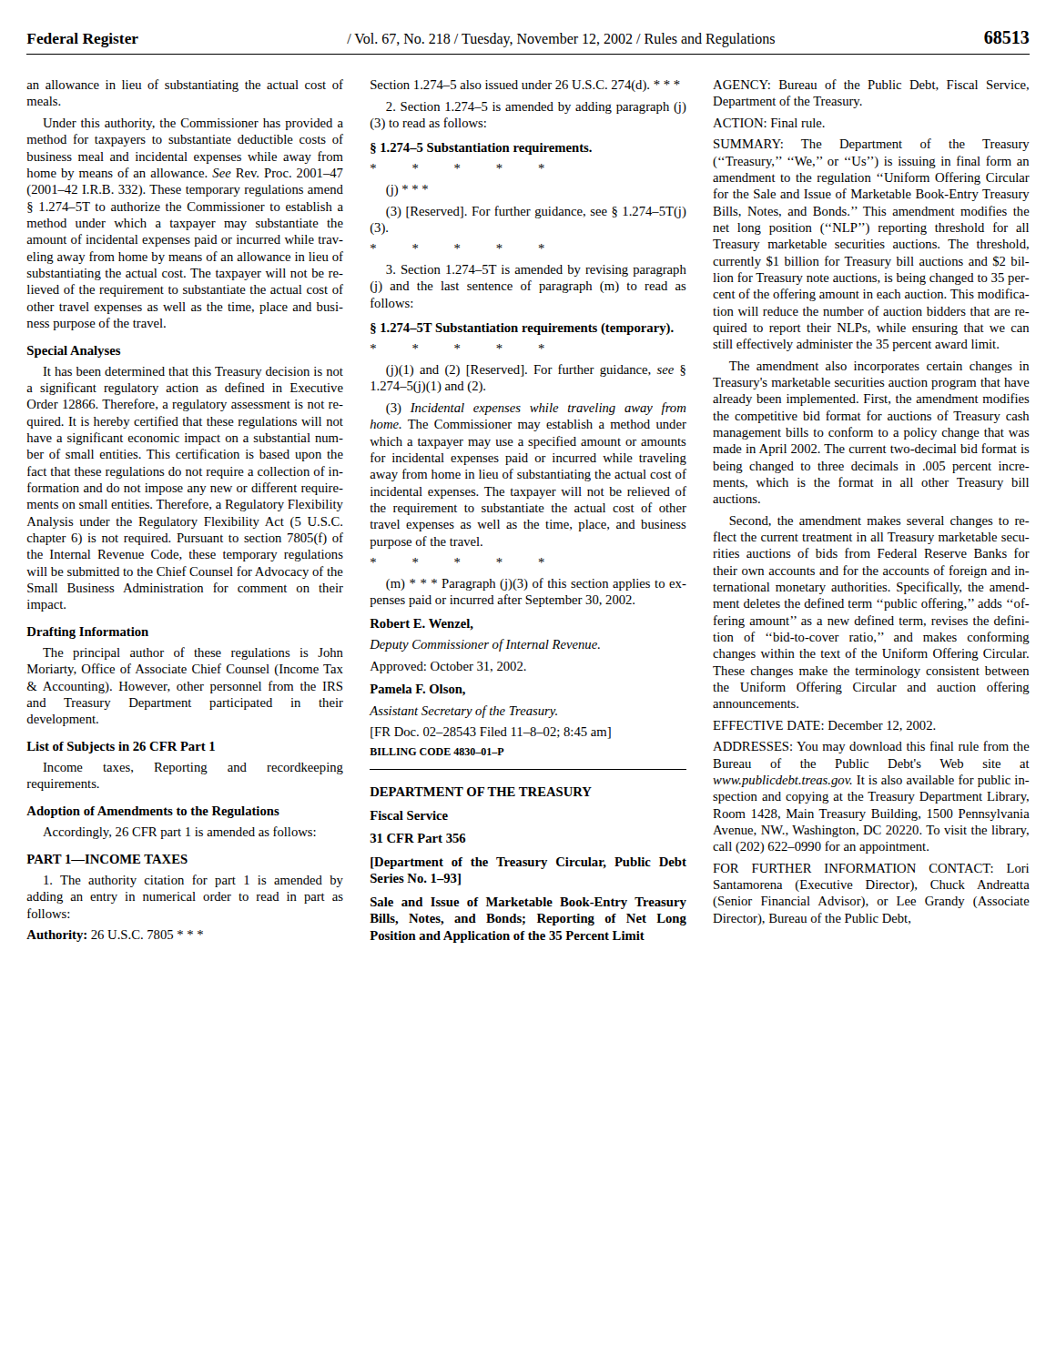Federal Register / Vol. 67, No. 218 / Tuesday, November 12, 2002 / Rules and Regulations 68513
an allowance in lieu of substantiating the actual cost of meals.
Under this authority, the Commissioner has provided a method for taxpayers to substantiate deductible costs of business meal and incidental expenses while away from home by means of an allowance. See Rev. Proc. 2001–47 (2001–42 I.R.B. 332). These temporary regulations amend § 1.274–5T to authorize the Commissioner to establish a method under which a taxpayer may substantiate the amount of incidental expenses paid or incurred while traveling away from home by means of an allowance in lieu of substantiating the actual cost. The taxpayer will not be relieved of the requirement to substantiate the actual cost of other travel expenses as well as the time, place and business purpose of the travel.
Special Analyses
It has been determined that this Treasury decision is not a significant regulatory action as defined in Executive Order 12866. Therefore, a regulatory assessment is not required. It is hereby certified that these regulations will not have a significant economic impact on a substantial number of small entities. This certification is based upon the fact that these regulations do not require a collection of information and do not impose any new or different requirements on small entities. Therefore, a Regulatory Flexibility Analysis under the Regulatory Flexibility Act (5 U.S.C. chapter 6) is not required. Pursuant to section 7805(f) of the Internal Revenue Code, these temporary regulations will be submitted to the Chief Counsel for Advocacy of the Small Business Administration for comment on their impact.
Drafting Information
The principal author of these regulations is John Moriarty, Office of Associate Chief Counsel (Income Tax & Accounting). However, other personnel from the IRS and Treasury Department participated in their development.
List of Subjects in 26 CFR Part 1
Income taxes, Reporting and recordkeeping requirements.
Adoption of Amendments to the Regulations
Accordingly, 26 CFR part 1 is amended as follows:
PART 1—INCOME TAXES
1. The authority citation for part 1 is amended by adding an entry in numerical order to read in part as follows:
Authority: 26 U.S.C. 7805 * * *
Section 1.274–5 also issued under 26 U.S.C. 274(d). * * *
2. Section 1.274–5 is amended by adding paragraph (j)(3) to read as follows:
§ 1.274–5 Substantiation requirements.
* * * * *
(j) * * *
(3) [Reserved]. For further guidance, see § 1.274–5T(j)(3).
* * * * *
3. Section 1.274–5T is amended by revising paragraph (j) and the last sentence of paragraph (m) to read as follows:
§ 1.274–5T Substantiation requirements (temporary).
* * * * *
(j)(1) and (2) [Reserved]. For further guidance, see § 1.274–5(j)(1) and (2).
(3) Incidental expenses while traveling away from home. The Commissioner may establish a method under which a taxpayer may use a specified amount or amounts for incidental expenses paid or incurred while traveling away from home in lieu of substantiating the actual cost of incidental expenses. The taxpayer will not be relieved of the requirement to substantiate the actual cost of other travel expenses as well as the time, place, and business purpose of the travel.
* * * * *
(m) * * * Paragraph (j)(3) of this section applies to expenses paid or incurred after September 30, 2002.
Robert E. Wenzel,
Deputy Commissioner of Internal Revenue.
Approved: October 31, 2002.
Pamela F. Olson,
Assistant Secretary of the Treasury.
[FR Doc. 02–28543 Filed 11–8–02; 8:45 am]
BILLING CODE 4830–01–P
DEPARTMENT OF THE TREASURY
Fiscal Service
31 CFR Part 356
[Department of the Treasury Circular, Public Debt Series No. 1–93]
Sale and Issue of Marketable Book-Entry Treasury Bills, Notes, and Bonds; Reporting of Net Long Position and Application of the 35 Percent Limit
AGENCY: Bureau of the Public Debt, Fiscal Service, Department of the Treasury.
ACTION: Final rule.
SUMMARY: The Department of the Treasury (‘‘Treasury,’’ ‘‘We,’’ or ‘‘Us’’) is issuing in final form an amendment to the regulation ‘‘Uniform Offering Circular for the Sale and Issue of Marketable Book-Entry Treasury Bills, Notes, and Bonds.’’ This amendment modifies the net long position (‘‘NLP’’) reporting threshold for all Treasury marketable securities auctions. The threshold, currently $1 billion for Treasury bill auctions and $2 billion for Treasury note auctions, is being changed to 35 percent of the offering amount in each auction. This modification will reduce the number of auction bidders that are required to report their NLPs, while ensuring that we can still effectively administer the 35 percent award limit.
The amendment also incorporates certain changes in Treasury's marketable securities auction program that have already been implemented. First, the amendment modifies the competitive bid format for auctions of Treasury cash management bills to conform to a policy change that was made in April 2002. The current two-decimal bid format is being changed to three decimals in .005 percent increments, which is the format in all other Treasury bill auctions.
Second, the amendment makes several changes to reflect the current treatment in all Treasury marketable securities auctions of bids from Federal Reserve Banks for their own accounts and for the accounts of foreign and international monetary authorities. Specifically, the amendment deletes the defined term ‘‘public offering,’’ adds ‘‘offering amount’’ as a new defined term, revises the definition of ‘‘bid-to-cover ratio,’’ and makes conforming changes within the text of the Uniform Offering Circular. These changes make the terminology consistent between the Uniform Offering Circular and auction offering announcements.
EFFECTIVE DATE: December 12, 2002.
ADDRESSES: You may download this final rule from the Bureau of the Public Debt's Web site at www.publicdebt.treas.gov. It is also available for public inspection and copying at the Treasury Department Library, Room 1428, Main Treasury Building, 1500 Pennsylvania Avenue, NW., Washington, DC 20220. To visit the library, call (202) 622–0990 for an appointment.
FOR FURTHER INFORMATION CONTACT: Lori Santamorena (Executive Director), Chuck Andreatta (Senior Financial Advisor), or Lee Grandy (Associate Director), Bureau of the Public Debt,